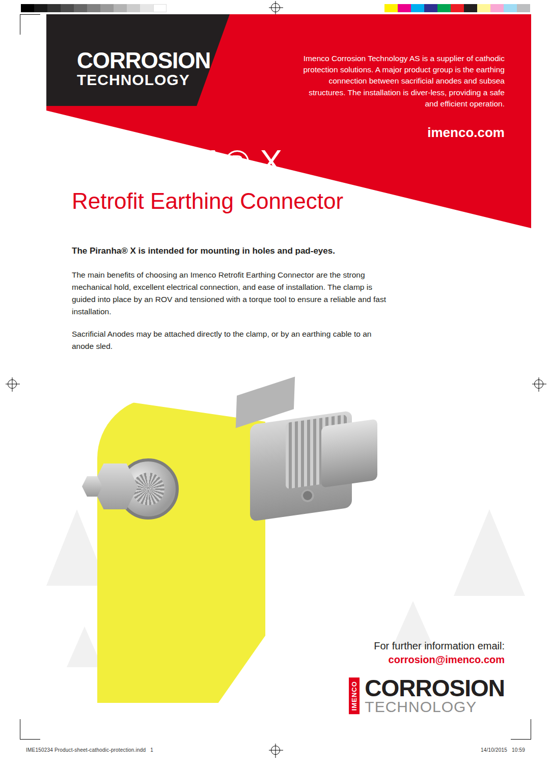CORROSION
TECHNOLOGY
Imenco Corrosion Technology AS is a supplier of cathodic protection solutions. A major product group is the earthing connection between sacrificial anodes and subsea structures. The installation is diver-less, providing a safe and efficient operation.
imenco.com
PIRANHA® X
Retrofit Earthing Connector
The Piranha® X is intended for mounting in holes and pad-eyes.
The main benefits of choosing an Imenco Retrofit Earthing Connector are the strong mechanical hold, excellent electrical connection, and ease of installation. The clamp is guided into place by an ROV and tensioned with a torque tool to ensure a reliable and fast installation.
Sacrificial Anodes may be attached directly to the clamp, or by an earthing cable to an anode sled.
For further information email:
corrosion@imenco.com
IMENCO
CORROSION TECHNOLOGY
IME150234 Product-sheet-cathodic-protection.indd 1
14/10/2015 10:59